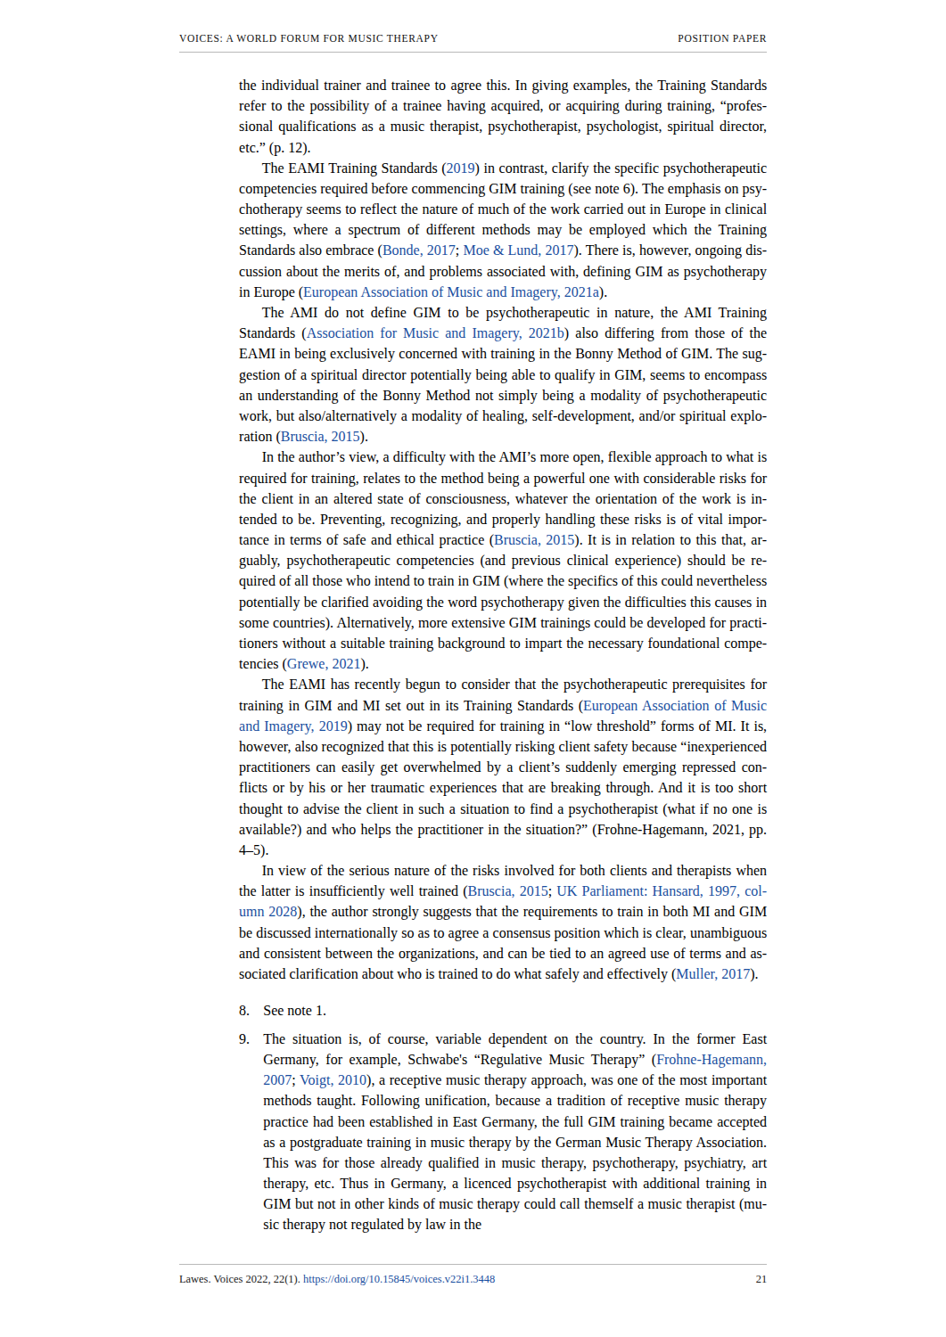Voices: A World Forum for Music Therapy Position Paper
the individual trainer and trainee to agree this. In giving examples, the Training Standards refer to the possibility of a trainee having acquired, or acquiring during training, “professional qualifications as a music therapist, psychotherapist, psychologist, spiritual director, etc.” (p. 12).
The EAMI Training Standards (2019) in contrast, clarify the specific psychotherapeutic competencies required before commencing GIM training (see note 6). The emphasis on psychotherapy seems to reflect the nature of much of the work carried out in Europe in clinical settings, where a spectrum of different methods may be employed which the Training Standards also embrace (Bonde, 2017; Moe & Lund, 2017). There is, however, ongoing discussion about the merits of, and problems associated with, defining GIM as psychotherapy in Europe (European Association of Music and Imagery, 2021a).
The AMI do not define GIM to be psychotherapeutic in nature, the AMI Training Standards (Association for Music and Imagery, 2021b) also differing from those of the EAMI in being exclusively concerned with training in the Bonny Method of GIM. The suggestion of a spiritual director potentially being able to qualify in GIM, seems to encompass an understanding of the Bonny Method not simply being a modality of psychotherapeutic work, but also/alternatively a modality of healing, self-development, and/or spiritual exploration (Bruscia, 2015).
In the author’s view, a difficulty with the AMI’s more open, flexible approach to what is required for training, relates to the method being a powerful one with considerable risks for the client in an altered state of consciousness, whatever the orientation of the work is intended to be. Preventing, recognizing, and properly handling these risks is of vital importance in terms of safe and ethical practice (Bruscia, 2015). It is in relation to this that, arguably, psychotherapeutic competencies (and previous clinical experience) should be required of all those who intend to train in GIM (where the specifics of this could nevertheless potentially be clarified avoiding the word psychotherapy given the difficulties this causes in some countries). Alternatively, more extensive GIM trainings could be developed for practitioners without a suitable training background to impart the necessary foundational competencies (Grewe, 2021).
The EAMI has recently begun to consider that the psychotherapeutic prerequisites for training in GIM and MI set out in its Training Standards (European Association of Music and Imagery, 2019) may not be required for training in “low threshold” forms of MI. It is, however, also recognized that this is potentially risking client safety because “inexperienced practitioners can easily get overwhelmed by a client’s suddenly emerging repressed conflicts or by his or her traumatic experiences that are breaking through. And it is too short thought to advise the client in such a situation to find a psychotherapist (what if no one is available?) and who helps the practitioner in the situation?” (Frohne-Hagemann, 2021, pp. 4–5).
In view of the serious nature of the risks involved for both clients and therapists when the latter is insufficiently well trained (Bruscia, 2015; UK Parliament: Hansard, 1997, column 2028), the author strongly suggests that the requirements to train in both MI and GIM be discussed internationally so as to agree a consensus position which is clear, unambiguous and consistent between the organizations, and can be tied to an agreed use of terms and associated clarification about who is trained to do what safely and effectively (Muller, 2017).
8.
See note 1.
9.
The situation is, of course, variable dependent on the country. In the former East Germany, for example, Schwabe's “Regulative Music Therapy” (Frohne-Hagemann, 2007; Voigt, 2010), a receptive music therapy approach, was one of the most important methods taught. Following unification, because a tradition of receptive music therapy practice had been established in East Germany, the full GIM training became accepted as a postgraduate training in music therapy by the German Music Therapy Association. This was for those already qualified in music therapy, psychotherapy, psychiatry, art therapy, etc. Thus in Germany, a licenced psychotherapist with additional training in GIM but not in other kinds of music therapy could call themself a music therapist (music therapy not regulated by law in the
Lawes. Voices 2022, 22(1). https://doi.org/10.15845/voices.v22i1.3448 21